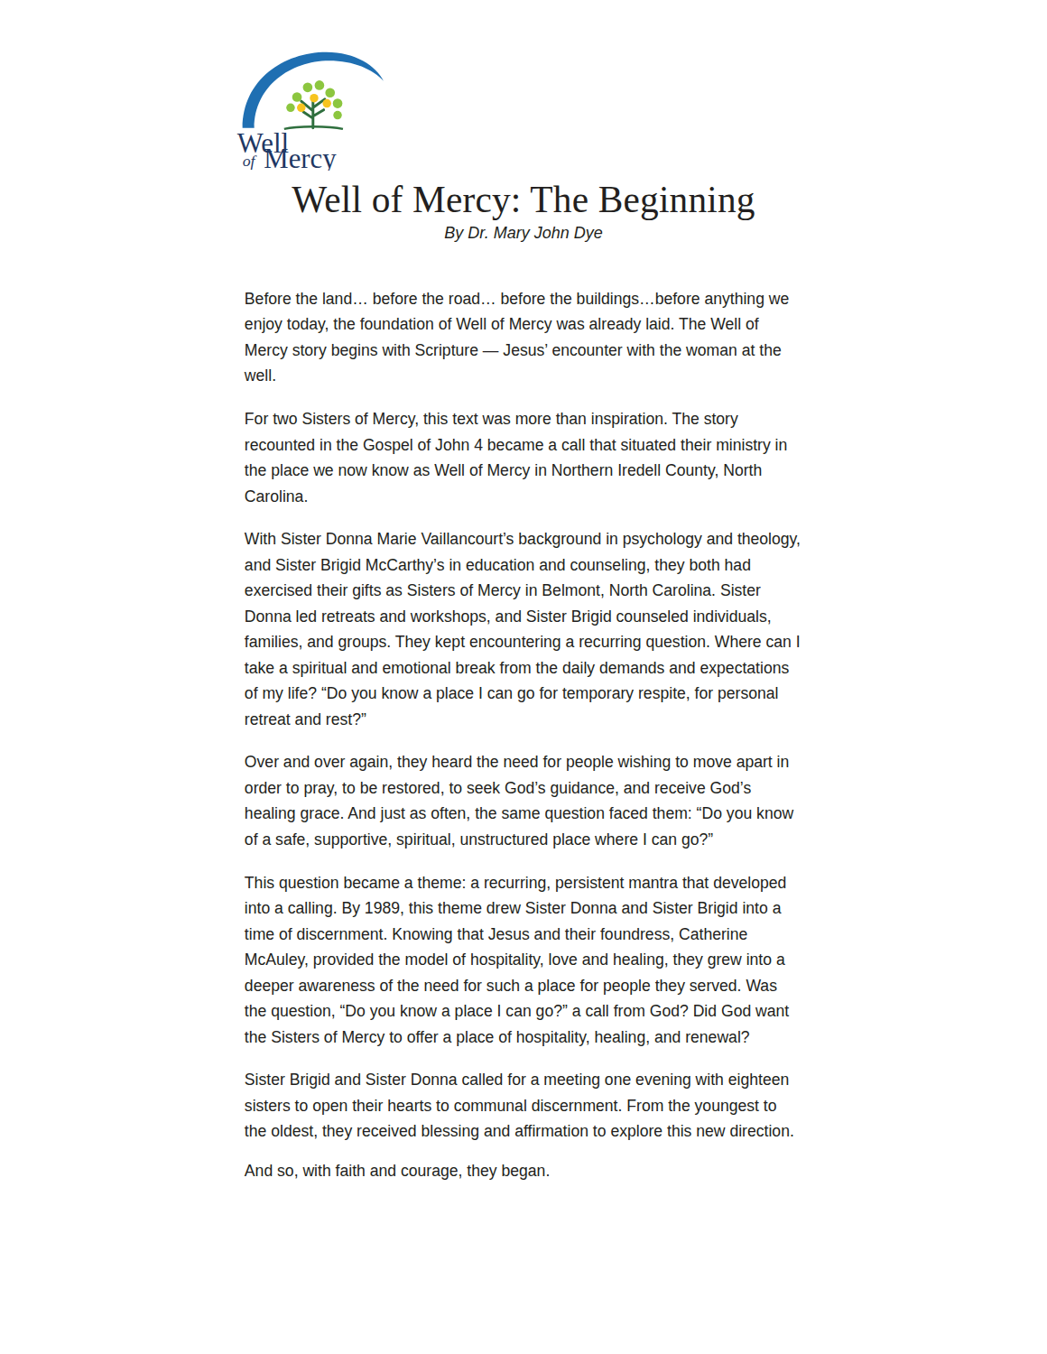Well of Mercy
Well of Mercy: The Beginning
By Dr. Mary John Dye
Before the land… before the road… before the buildings…before anything we enjoy today, the foundation of Well of Mercy was already laid. The Well of Mercy story begins with Scripture — Jesus’ encounter with the woman at the well.
For two Sisters of Mercy, this text was more than inspiration. The story recounted in the Gospel of John 4 became a call that situated their ministry in the place we now know as Well of Mercy in Northern Iredell County, North Carolina.
With Sister Donna Marie Vaillancourt’s background in psychology and theology, and Sister Brigid McCarthy’s in education and counseling, they both had exercised their gifts as Sisters of Mercy in Belmont, North Carolina. Sister Donna led retreats and workshops, and Sister Brigid counseled individuals, families, and groups. They kept encountering a recurring question. Where can I take a spiritual and emotional break from the daily demands and expectations of my life? “Do you know a place I can go for temporary respite, for personal retreat and rest?”
Over and over again, they heard the need for people wishing to move apart in order to pray, to be restored, to seek God’s guidance, and receive God’s healing grace. And just as often, the same question faced them: “Do you know of a safe, supportive, spiritual, unstructured place where I can go?”
This question became a theme: a recurring, persistent mantra that developed into a calling. By 1989, this theme drew Sister Donna and Sister Brigid into a time of discernment. Knowing that Jesus and their foundress, Catherine McAuley, provided the model of hospitality, love and healing, they grew into a deeper awareness of the need for such a place for people they served. Was the question, “Do you know a place I can go?” a call from God? Did God want the Sisters of Mercy to offer a place of hospitality, healing, and renewal?
Sister Brigid and Sister Donna called for a meeting one evening with eighteen sisters to open their hearts to communal discernment. From the youngest to the oldest, they received blessing and affirmation to explore this new direction.
And so, with faith and courage, they began.